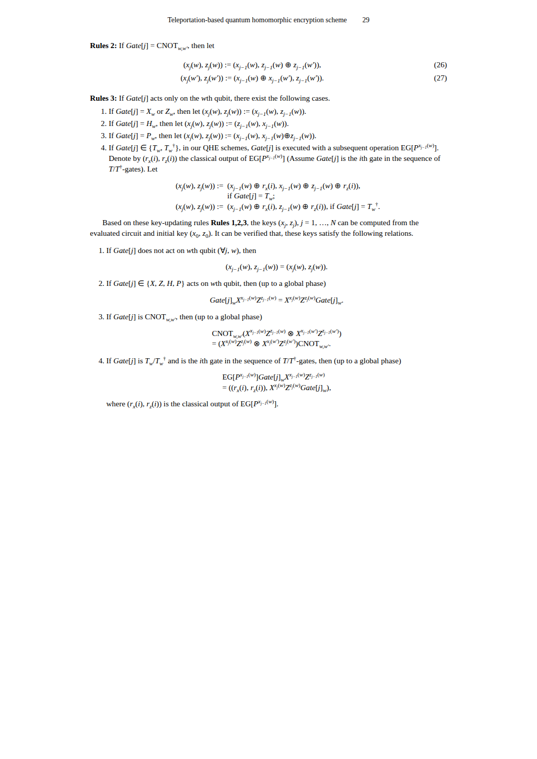Teleportation-based quantum homomorphic encryption scheme 29
Rules 2: If Gate[j] = CNOTw,w′, then let
| ( x j ( w ), z j ( w )) := ( x j−1 ( w ), z j−1 ( w ) ⊕ z j−1 ( w′ )), | (26) |
| ( x j ( w′ ), z j ( w′ )) := ( x j−1 ( w ) ⊕ x j−1 ( w′ ), z j−1 ( w′ )). | (27) |
Rules 3: If Gate[j] acts only on the wth qubit, there exist the following cases.
If Gate[j] = Xw or Zw, then let (xj(w), zj(w)) := (xj−1(w), zj−1(w)).
If Gate[j] = Hw, then let (xj(w), zj(w)) := (zj−1(w), xj−1(w)).
If Gate[j] = Pw, then let (xj(w), zj(w)) := (xj−1(w), xj−1(w)⊕zj−1(w)).
If Gate[j] ∈ {Tw, Tw†}, in our QHE schemes, Gate[j] is executed with a subsequent operation EG[Pxj−1(w)]. Denote by (rx(i), rz(i)) the classical output of EG[Pxj−1(w)] (Assume Gate[j] is the ith gate in the sequence of T/T†-gates). Let
(xj(w), zj(w)) := (xj−1(w) ⊕ rx(i), xj−1(w) ⊕ zj−1(w) ⊕ rz(i)),
(xj(w), zj(w)) := if Gate[j] = Tw;
(xj(w), zj(w)) := (xj−1(w) ⊕ rx(i), zj−1(w) ⊕ rz(i)), if Gate[j] = Tw†.
Based on these key-updating rules Rules 1,2,3, the keys (xj, zj), j = 1, …, N can be computed from the evaluated circuit and initial key (x0, z0). It can be verified that, these keys satisfy the following relations.
If Gate[j] does not act on wth qubit (∀j, w), then
(xj−1(w), zj−1(w)) = (xj(w), zj(w)).
If Gate[j] ∈ {X, Z, H, P} acts on wth qubit, then (up to a global phase)
Gate[j]wXxj−1(w)Zzj−1(w) = Xxj(w)Zzj(w)Gate[j]w.
If Gate[j] is CNOTw,w′, then (up to a global phase)
CNOTw,w′(Xxj−1(w)Zzj−1(w) ⊗ Xxj−1(w′)Zzj−1(w′))
= (Xxj(w)Zzj(w) ⊗ Xxj(w′)Zzj(w′))CNOTw,w′.
If Gate[j] is Tw/Tw† and is the ith gate in the sequence of T/T†-gates, then (up to a global phase)
EG[Pxj−1(w)]Gate[j]wXxj−1(w)Zzj−1(w)
= ((rx(i), rz(i)), Xxj(w)Zzj(w)Gate[j]w),
where (rx(i), rz(i)) is the classical output of EG[Pxj−1(w)].